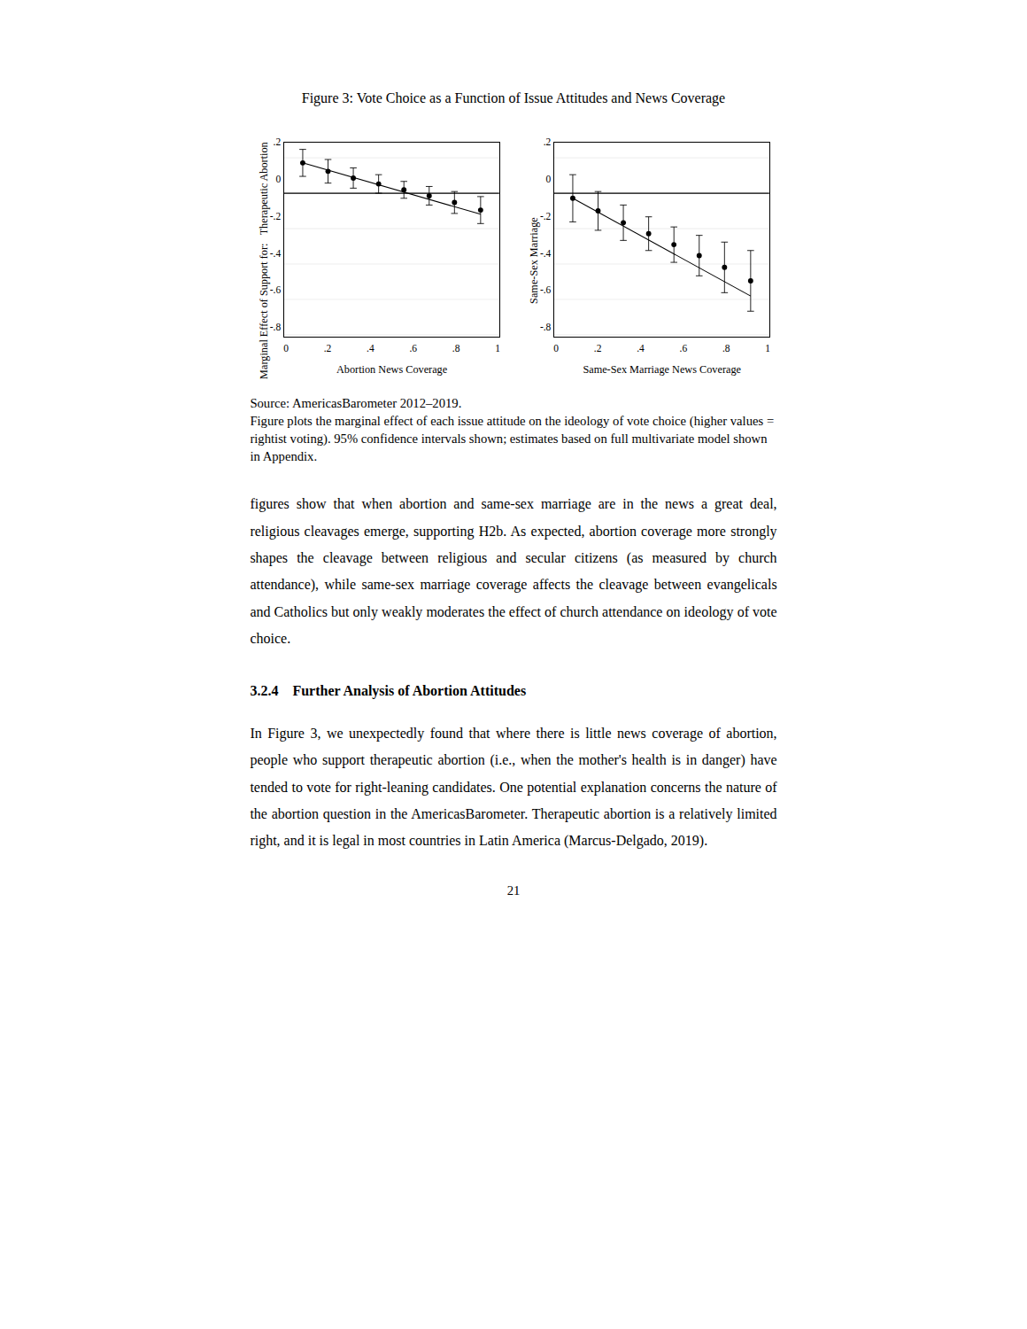Figure 3: Vote Choice as a Function of Issue Attitudes and News Coverage
Marginal Effect of Support for: Therapeutic Abortion
.2 0 -.2 -.4 -.6 -.8
0.2.4.6.81
Abortion News Coverage
Same-Sex Marriage
.2 0 -.2 -.4 -.6 -.8
0.2.4.6.81
Same-Sex Marriage News Coverage
Source: AmericasBarometer 2012–2019.
Figure plots the marginal effect of each issue attitude on the ideology of vote choice (higher values = rightist voting). 95% confidence intervals shown; estimates based on full multivariate model shown in Appendix.
figures show that when abortion and same-sex marriage are in the news a great deal, religious cleavages emerge, supporting H2b. As expected, abortion coverage more strongly shapes the cleavage between religious and secular citizens (as measured by church attendance), while same-sex marriage coverage affects the cleavage between evangelicals and Catholics but only weakly moderates the effect of church attendance on ideology of vote choice.
3.2.4 Further Analysis of Abortion Attitudes
In Figure 3, we unexpectedly found that where there is little news coverage of abortion, people who support therapeutic abortion (i.e., when the mother's health is in danger) have tended to vote for right-leaning candidates. One potential explanation concerns the nature of the abortion question in the AmericasBarometer. Therapeutic abortion is a relatively limited right, and it is legal in most countries in Latin America (Marcus-Delgado, 2019).
21